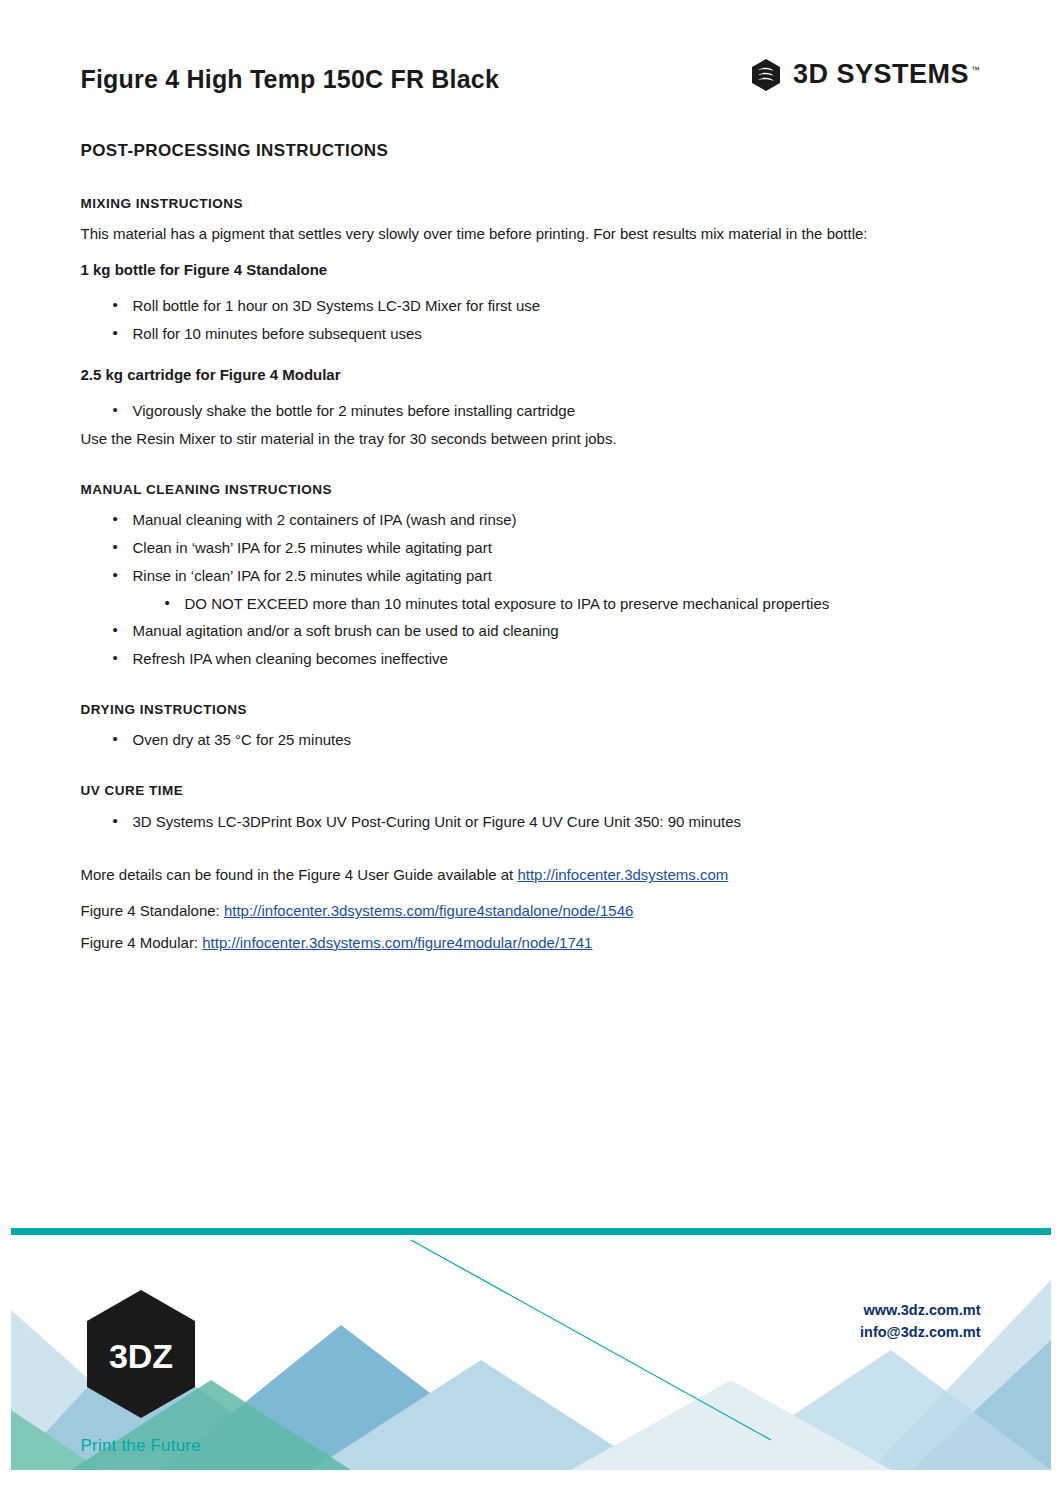Figure 4 High Temp 150C FR Black
3D SYSTEMS™
POST-PROCESSING INSTRUCTIONS
MIXING INSTRUCTIONS
This material has a pigment that settles very slowly over time before printing. For best results mix material in the bottle:
1 kg bottle for Figure 4 Standalone
Roll bottle for 1 hour on 3D Systems LC-3D Mixer for first use
Roll for 10 minutes before subsequent uses
2.5 kg cartridge for Figure 4 Modular
Vigorously shake the bottle for 2 minutes before installing cartridge
Use the Resin Mixer to stir material in the tray for 30 seconds between print jobs.
MANUAL CLEANING INSTRUCTIONS
Manual cleaning with 2 containers of IPA (wash and rinse)
Clean in ‘wash’ IPA for 2.5 minutes while agitating part
Rinse in ‘clean’ IPA for 2.5 minutes while agitating part
DO NOT EXCEED more than 10 minutes total exposure to IPA to preserve mechanical properties
Manual agitation and/or a soft brush can be used to aid cleaning
Refresh IPA when cleaning becomes ineffective
DRYING INSTRUCTIONS
Oven dry at 35 °C for 25 minutes
UV CURE TIME
3D Systems LC-3DPrint Box UV Post-Curing Unit or Figure 4 UV Cure Unit 350: 90 minutes
More details can be found in the Figure 4 User Guide available at http://infocenter.3dsystems.com
Figure 4 Standalone: http://infocenter.3dsystems.com/figure4standalone/node/1546
Figure 4 Modular: http://infocenter.3dsystems.com/figure4modular/node/1741
3DZ
Print the Future
www.3dz.com.mt
info@3dz.com.mt